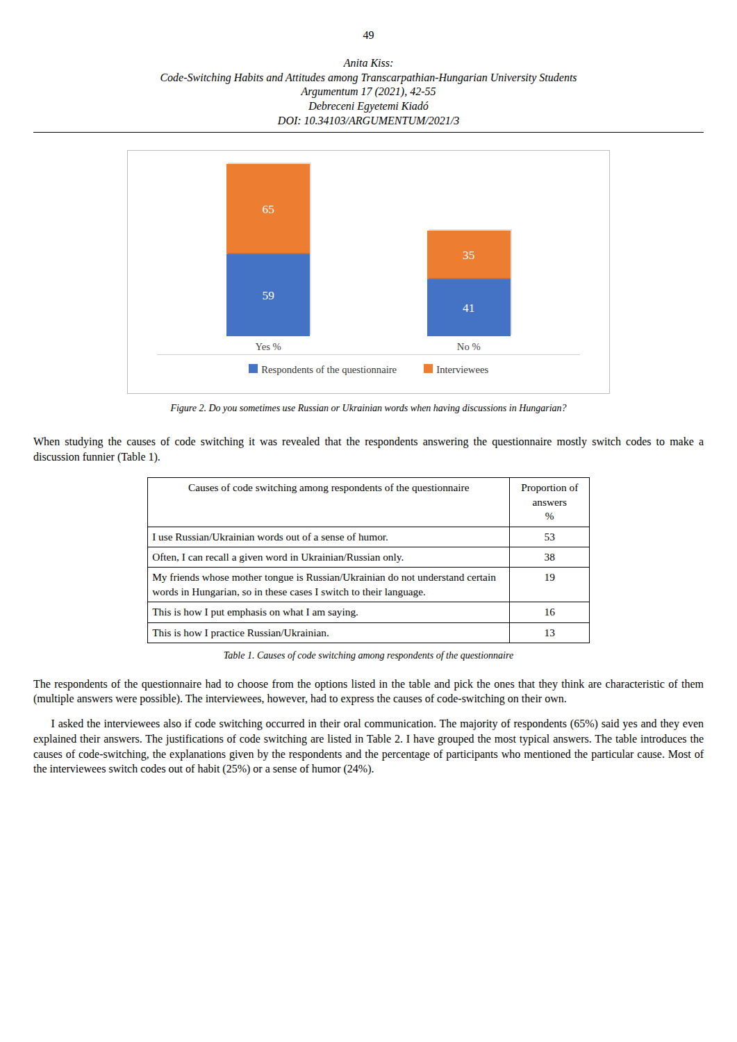49
Anita Kiss:
Code-Switching Habits and Attitudes among Transcarpathian-Hungarian University Students
Argumentum 17 (2021), 42-55
Debreceni Egyetemi Kiadó
DOI: 10.34103/ARGUMENTUM/2021/3
65
59
Yes %
35
41
No %
Respondents of the questionnaire Interviewees
Figure 2. Do you sometimes use Russian or Ukrainian words when having discussions in Hungarian?
When studying the causes of code switching it was revealed that the respondents answering the questionnaire mostly switch codes to make a discussion funnier (Table 1).
| Causes of code switching among respondents of the questionnaire | Proportion of answers % |
| --- | --- |
| I use Russian/Ukrainian words out of a sense of humor. | 53 |
| Often, I can recall a given word in Ukrainian/Russian only. | 38 |
| My friends whose mother tongue is Russian/Ukrainian do not understand certain words in Hungarian, so in these cases I switch to their language. | 19 |
| This is how I put emphasis on what I am saying. | 16 |
| This is how I practice Russian/Ukrainian. | 13 |
Table 1. Causes of code switching among respondents of the questionnaire
The respondents of the questionnaire had to choose from the options listed in the table and pick the ones that they think are characteristic of them (multiple answers were possible). The interviewees, however, had to express the causes of code-switching on their own.
I asked the interviewees also if code switching occurred in their oral communication. The majority of respondents (65%) said yes and they even explained their answers. The justifications of code switching are listed in Table 2. I have grouped the most typical answers. The table introduces the causes of code-switching, the explanations given by the respondents and the percentage of participants who mentioned the particular cause. Most of the interviewees switch codes out of habit (25%) or a sense of humor (24%).